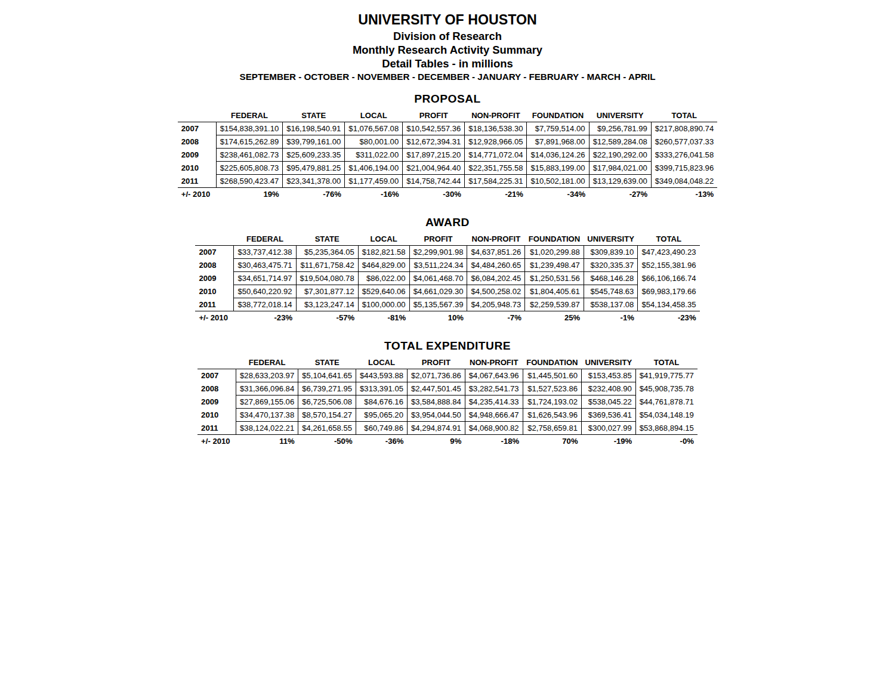UNIVERSITY OF HOUSTON
Division of Research
Monthly Research Activity Summary
Detail Tables - in millions
SEPTEMBER - OCTOBER - NOVEMBER - DECEMBER - JANUARY - FEBRUARY - MARCH - APRIL
PROPOSAL
| | FEDERAL | STATE | LOCAL | PROFIT | NON-PROFIT | FOUNDATION | UNIVERSITY | TOTAL |
| --- | --- | --- | --- | --- | --- | --- | --- | --- |
| 2007 | $154,838,391.10 | $16,198,540.91 | $1,076,567.08 | $10,542,557.36 | $18,136,538.30 | $7,759,514.00 | $9,256,781.99 | $217,808,890.74 |
| 2008 | $174,615,262.89 | $39,799,161.00 | $80,001.00 | $12,672,394.31 | $12,928,966.05 | $7,891,968.00 | $12,589,284.08 | $260,577,037.33 |
| 2009 | $238,461,082.73 | $25,609,233.35 | $311,022.00 | $17,897,215.20 | $14,771,072.04 | $14,036,124.26 | $22,190,292.00 | $333,276,041.58 |
| 2010 | $225,605,808.73 | $95,479,881.25 | $1,406,194.00 | $21,004,964.40 | $22,351,755.58 | $15,883,199.00 | $17,984,021.00 | $399,715,823.96 |
| 2011 | $268,590,423.47 | $23,341,378.00 | $1,177,459.00 | $14,758,742.44 | $17,584,225.31 | $10,502,181.00 | $13,129,639.00 | $349,084,048.22 |
| +/- 2010 | 19% | -76% | -16% | -30% | -21% | -34% | -27% | -13% |
AWARD
| | FEDERAL | STATE | LOCAL | PROFIT | NON-PROFIT | FOUNDATION | UNIVERSITY | TOTAL |
| --- | --- | --- | --- | --- | --- | --- | --- | --- |
| 2007 | $33,737,412.38 | $5,235,364.05 | $182,821.58 | $2,299,901.98 | $4,637,851.26 | $1,020,299.88 | $309,839.10 | $47,423,490.23 |
| 2008 | $30,463,475.71 | $11,671,758.42 | $464,829.00 | $3,511,224.34 | $4,484,260.65 | $1,239,498.47 | $320,335.37 | $52,155,381.96 |
| 2009 | $34,651,714.97 | $19,504,080.78 | $86,022.00 | $4,061,468.70 | $6,084,202.45 | $1,250,531.56 | $468,146.28 | $66,106,166.74 |
| 2010 | $50,640,220.92 | $7,301,877.12 | $529,640.06 | $4,661,029.30 | $4,500,258.02 | $1,804,405.61 | $545,748.63 | $69,983,179.66 |
| 2011 | $38,772,018.14 | $3,123,247.14 | $100,000.00 | $5,135,567.39 | $4,205,948.73 | $2,259,539.87 | $538,137.08 | $54,134,458.35 |
| +/- 2010 | -23% | -57% | -81% | 10% | -7% | 25% | -1% | -23% |
TOTAL EXPENDITURE
| | FEDERAL | STATE | LOCAL | PROFIT | NON-PROFIT | FOUNDATION | UNIVERSITY | TOTAL |
| --- | --- | --- | --- | --- | --- | --- | --- | --- |
| 2007 | $28,633,203.97 | $5,104,641.65 | $443,593.88 | $2,071,736.86 | $4,067,643.96 | $1,445,501.60 | $153,453.85 | $41,919,775.77 |
| 2008 | $31,366,096.84 | $6,739,271.95 | $313,391.05 | $2,447,501.45 | $3,282,541.73 | $1,527,523.86 | $232,408.90 | $45,908,735.78 |
| 2009 | $27,869,155.06 | $6,725,506.08 | $84,676.16 | $3,584,888.84 | $4,235,414.33 | $1,724,193.02 | $538,045.22 | $44,761,878.71 |
| 2010 | $34,470,137.38 | $8,570,154.27 | $95,065.20 | $3,954,044.50 | $4,948,666.47 | $1,626,543.96 | $369,536.41 | $54,034,148.19 |
| 2011 | $38,124,022.21 | $4,261,658.55 | $60,749.86 | $4,294,874.91 | $4,068,900.82 | $2,758,659.81 | $300,027.99 | $53,868,894.15 |
| +/- 2010 | 11% | -50% | -36% | 9% | -18% | 70% | -19% | -0% |